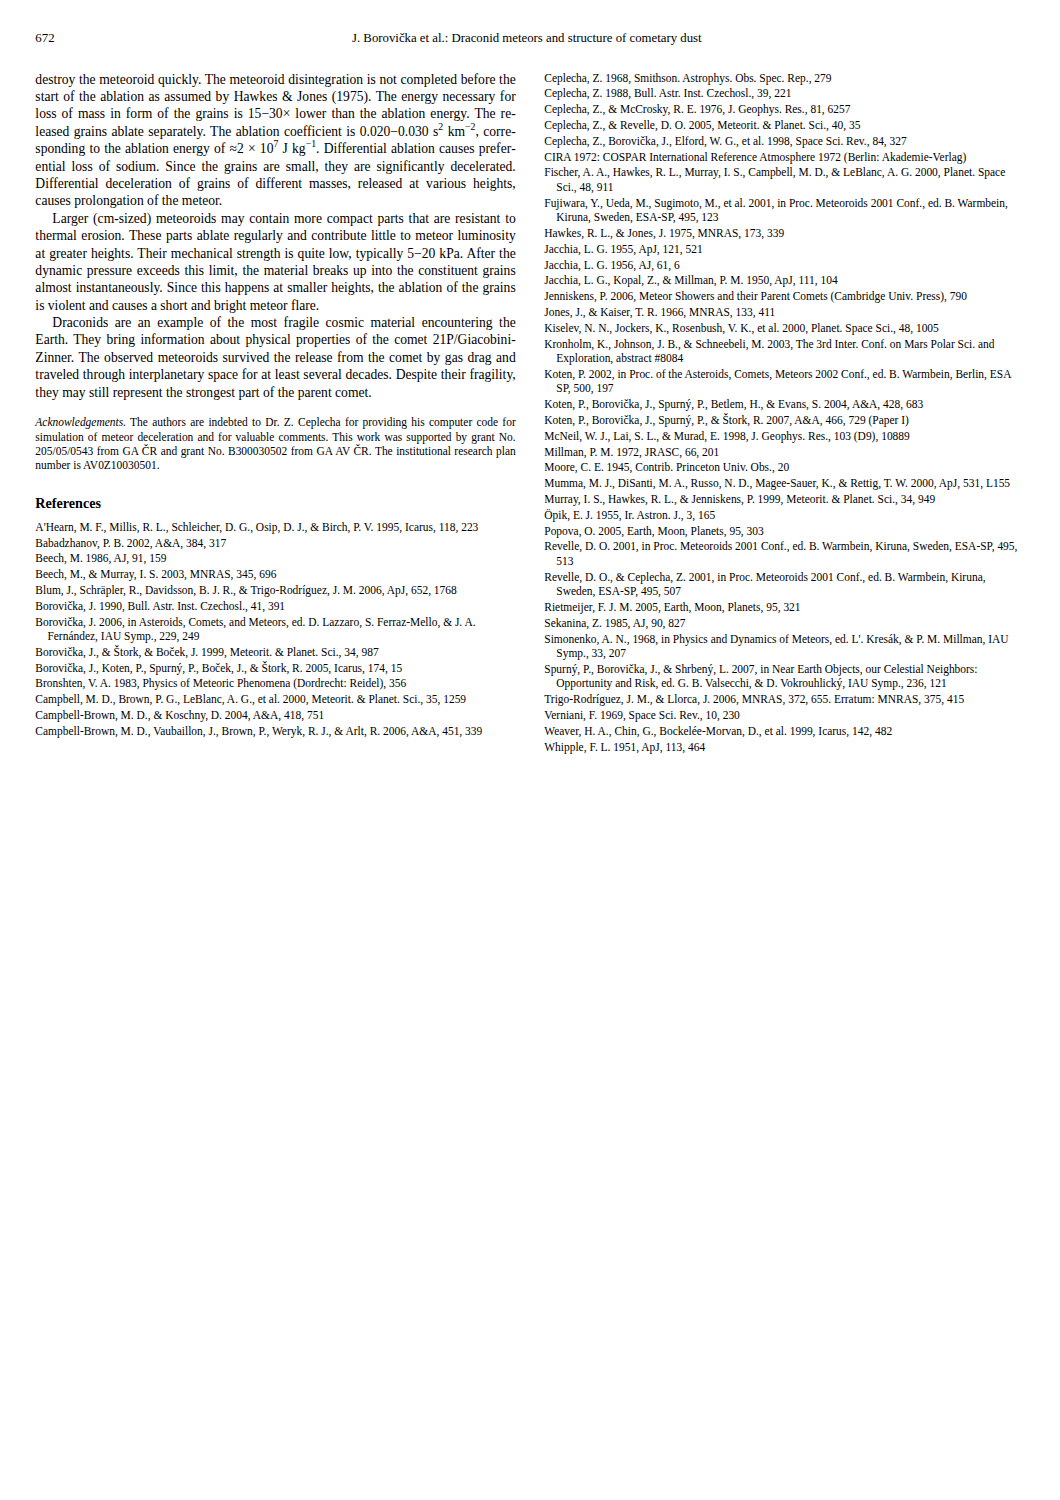672 J. Borovička et al.: Draconid meteors and structure of cometary dust
destroy the meteoroid quickly. The meteoroid disintegration is not completed before the start of the ablation as assumed by Hawkes & Jones (1975). The energy necessary for loss of mass in form of the grains is 15−30× lower than the ablation energy. The released grains ablate separately. The ablation coefficient is 0.020−0.030 s2 km−2, corresponding to the ablation energy of ≈2 × 107 J kg−1. Differential ablation causes preferential loss of sodium. Since the grains are small, they are significantly decelerated. Differential deceleration of grains of different masses, released at various heights, causes prolongation of the meteor.
Larger (cm-sized) meteoroids may contain more compact parts that are resistant to thermal erosion. These parts ablate regularly and contribute little to meteor luminosity at greater heights. Their mechanical strength is quite low, typically 5−20 kPa. After the dynamic pressure exceeds this limit, the material breaks up into the constituent grains almost instantaneously. Since this happens at smaller heights, the ablation of the grains is violent and causes a short and bright meteor flare.
Draconids are an example of the most fragile cosmic material encountering the Earth. They bring information about physical properties of the comet 21P/Giacobini-Zinner. The observed meteoroids survived the release from the comet by gas drag and traveled through interplanetary space for at least several decades. Despite their fragility, they may still represent the strongest part of the parent comet.
Acknowledgements. The authors are indebted to Dr. Z. Ceplecha for providing his computer code for simulation of meteor deceleration and for valuable comments. This work was supported by grant No. 205/05/0543 from GA ČR and grant No. B300030502 from GA AV ČR. The institutional research plan number is AV0Z10030501.
References
A'Hearn, M. F., Millis, R. L., Schleicher, D. G., Osip, D. J., & Birch, P. V. 1995, Icarus, 118, 223
Babadzhanov, P. B. 2002, A&A, 384, 317
Beech, M. 1986, AJ, 91, 159
Beech, M., & Murray, I. S. 2003, MNRAS, 345, 696
Blum, J., Schräpler, R., Davidsson, B. J. R., & Trigo-Rodríguez, J. M. 2006, ApJ, 652, 1768
Borovička, J. 1990, Bull. Astr. Inst. Czechosl., 41, 391
Borovička, J. 2006, in Asteroids, Comets, and Meteors, ed. D. Lazzaro, S. Ferraz-Mello, & J. A. Fernández, IAU Symp., 229, 249
Borovička, J., & Štork, & Boček, J. 1999, Meteorit. & Planet. Sci., 34, 987
Borovička, J., Koten, P., Spurný, P., Boček, J., & Štork, R. 2005, Icarus, 174, 15
Bronshten, V. A. 1983, Physics of Meteoric Phenomena (Dordrecht: Reidel), 356
Campbell, M. D., Brown, P. G., LeBlanc, A. G., et al. 2000, Meteorit. & Planet. Sci., 35, 1259
Campbell-Brown, M. D., & Koschny, D. 2004, A&A, 418, 751
Campbell-Brown, M. D., Vaubaillon, J., Brown, P., Weryk, R. J., & Arlt, R. 2006, A&A, 451, 339
Ceplecha, Z. 1968, Smithson. Astrophys. Obs. Spec. Rep., 279
Ceplecha, Z. 1988, Bull. Astr. Inst. Czechosl., 39, 221
Ceplecha, Z., & McCrosky, R. E. 1976, J. Geophys. Res., 81, 6257
Ceplecha, Z., & Revelle, D. O. 2005, Meteorit. & Planet. Sci., 40, 35
Ceplecha, Z., Borovička, J., Elford, W. G., et al. 1998, Space Sci. Rev., 84, 327
CIRA 1972: COSPAR International Reference Atmosphere 1972 (Berlin: Akademie-Verlag)
Fischer, A. A., Hawkes, R. L., Murray, I. S., Campbell, M. D., & LeBlanc, A. G. 2000, Planet. Space Sci., 48, 911
Fujiwara, Y., Ueda, M., Sugimoto, M., et al. 2001, in Proc. Meteoroids 2001 Conf., ed. B. Warmbein, Kiruna, Sweden, ESA-SP, 495, 123
Hawkes, R. L., & Jones, J. 1975, MNRAS, 173, 339
Jacchia, L. G. 1955, ApJ, 121, 521
Jacchia, L. G. 1956, AJ, 61, 6
Jacchia, L. G., Kopal, Z., & Millman, P. M. 1950, ApJ, 111, 104
Jenniskens, P. 2006, Meteor Showers and their Parent Comets (Cambridge Univ. Press), 790
Jones, J., & Kaiser, T. R. 1966, MNRAS, 133, 411
Kiselev, N. N., Jockers, K., Rosenbush, V. K., et al. 2000, Planet. Space Sci., 48, 1005
Kronholm, K., Johnson, J. B., & Schneebeli, M. 2003, The 3rd Inter. Conf. on Mars Polar Sci. and Exploration, abstract #8084
Koten, P. 2002, in Proc. of the Asteroids, Comets, Meteors 2002 Conf., ed. B. Warmbein, Berlin, ESA SP, 500, 197
Koten, P., Borovička, J., Spurný, P., Betlem, H., & Evans, S. 2004, A&A, 428, 683
Koten, P., Borovička, J., Spurný, P., & Štork, R. 2007, A&A, 466, 729 (Paper I)
McNeil, W. J., Lai, S. L., & Murad, E. 1998, J. Geophys. Res., 103 (D9), 10889
Millman, P. M. 1972, JRASC, 66, 201
Moore, C. E. 1945, Contrib. Princeton Univ. Obs., 20
Mumma, M. J., DiSanti, M. A., Russo, N. D., Magee-Sauer, K., & Rettig, T. W. 2000, ApJ, 531, L155
Murray, I. S., Hawkes, R. L., & Jenniskens, P. 1999, Meteorit. & Planet. Sci., 34, 949
Öpik, E. J. 1955, Ir. Astron. J., 3, 165
Popova, O. 2005, Earth, Moon, Planets, 95, 303
Revelle, D. O. 2001, in Proc. Meteoroids 2001 Conf., ed. B. Warmbein, Kiruna, Sweden, ESA-SP, 495, 513
Revelle, D. O., & Ceplecha, Z. 2001, in Proc. Meteoroids 2001 Conf., ed. B. Warmbein, Kiruna, Sweden, ESA-SP, 495, 507
Rietmeijer, F. J. M. 2005, Earth, Moon, Planets, 95, 321
Sekanina, Z. 1985, AJ, 90, 827
Simonenko, A. N., 1968, in Physics and Dynamics of Meteors, ed. L'. Kresák, & P. M. Millman, IAU Symp., 33, 207
Spurný, P., Borovička, J., & Shrbený, L. 2007, in Near Earth Objects, our Celestial Neighbors: Opportunity and Risk, ed. G. B. Valsecchi, & D. Vokrouhlický, IAU Symp., 236, 121
Trigo-Rodríguez, J. M., & Llorca, J. 2006, MNRAS, 372, 655. Erratum: MNRAS, 375, 415
Verniani, F. 1969, Space Sci. Rev., 10, 230
Weaver, H. A., Chin, G., Bockelée-Morvan, D., et al. 1999, Icarus, 142, 482
Whipple, F. L. 1951, ApJ, 113, 464